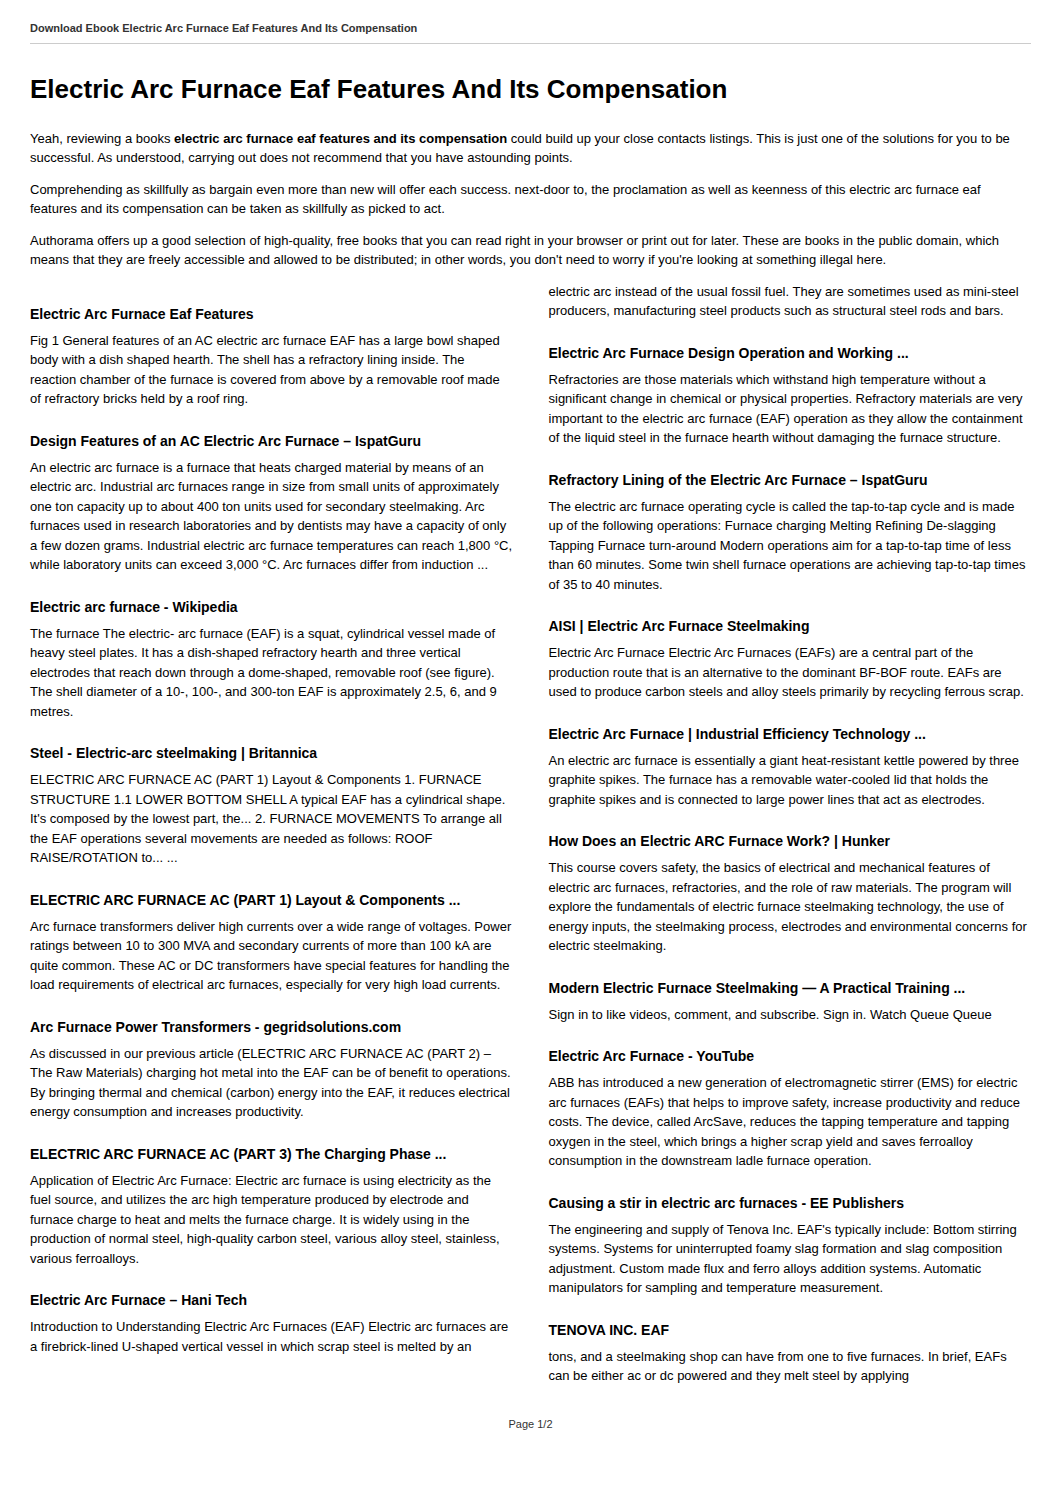Download Ebook Electric Arc Furnace Eaf Features And Its Compensation
Electric Arc Furnace Eaf Features And Its Compensation
Yeah, reviewing a books electric arc furnace eaf features and its compensation could build up your close contacts listings. This is just one of the solutions for you to be successful. As understood, carrying out does not recommend that you have astounding points.
Comprehending as skillfully as bargain even more than new will offer each success. next-door to, the proclamation as well as keenness of this electric arc furnace eaf features and its compensation can be taken as skillfully as picked to act.
Authorama offers up a good selection of high-quality, free books that you can read right in your browser or print out for later. These are books in the public domain, which means that they are freely accessible and allowed to be distributed; in other words, you don't need to worry if you're looking at something illegal here.
Electric Arc Furnace Eaf Features
Fig 1 General features of an AC electric arc furnace EAF has a large bowl shaped body with a dish shaped hearth. The shell has a refractory lining inside. The reaction chamber of the furnace is covered from above by a removable roof made of refractory bricks held by a roof ring.
Design Features of an AC Electric Arc Furnace – IspatGuru
An electric arc furnace is a furnace that heats charged material by means of an electric arc. Industrial arc furnaces range in size from small units of approximately one ton capacity up to about 400 ton units used for secondary steelmaking. Arc furnaces used in research laboratories and by dentists may have a capacity of only a few dozen grams. Industrial electric arc furnace temperatures can reach 1,800 °C, while laboratory units can exceed 3,000 °C. Arc furnaces differ from induction ...
Electric arc furnace - Wikipedia
The furnace The electric- arc furnace (EAF) is a squat, cylindrical vessel made of heavy steel plates. It has a dish-shaped refractory hearth and three vertical electrodes that reach down through a dome-shaped, removable roof (see figure). The shell diameter of a 10-, 100-, and 300-ton EAF is approximately 2.5, 6, and 9 metres.
Steel - Electric-arc steelmaking | Britannica
ELECTRIC ARC FURNACE AC (PART 1) Layout & Components 1. FURNACE STRUCTURE 1.1 LOWER BOTTOM SHELL A typical EAF has a cylindrical shape. It's composed by the lowest part, the... 2. FURNACE MOVEMENTS To arrange all the EAF operations several movements are needed as follows: ROOF RAISE/ROTATION to... ...
ELECTRIC ARC FURNACE AC (PART 1) Layout & Components ...
Arc furnace transformers deliver high currents over a wide range of voltages. Power ratings between 10 to 300 MVA and secondary currents of more than 100 kA are quite common. These AC or DC transformers have special features for handling the load requirements of electrical arc furnaces, especially for very high load currents.
Arc Furnace Power Transformers - gegridsolutions.com
As discussed in our previous article (ELECTRIC ARC FURNACE AC (PART 2) – The Raw Materials) charging hot metal into the EAF can be of benefit to operations. By bringing thermal and chemical (carbon) energy into the EAF, it reduces electrical energy consumption and increases productivity.
ELECTRIC ARC FURNACE AC (PART 3) The Charging Phase ...
Application of Electric Arc Furnace: Electric arc furnace is using electricity as the fuel source, and utilizes the arc high temperature produced by electrode and furnace charge to heat and melts the furnace charge. It is widely using in the production of normal steel, high-quality carbon steel, various alloy steel, stainless, various ferroalloys.
Electric Arc Furnace – Hani Tech
Introduction to Understanding Electric Arc Furnaces (EAF) Electric arc furnaces are a firebrick-lined U-shaped vertical vessel in which scrap steel is melted by an electric arc instead of the usual fossil fuel. They are sometimes used as mini-steel producers, manufacturing steel products such as structural steel rods and bars.
Electric Arc Furnace Design Operation and Working ...
Refractories are those materials which withstand high temperature without a significant change in chemical or physical properties. Refractory materials are very important to the electric arc furnace (EAF) operation as they allow the containment of the liquid steel in the furnace hearth without damaging the furnace structure.
Refractory Lining of the Electric Arc Furnace – IspatGuru
The electric arc furnace operating cycle is called the tap-to-tap cycle and is made up of the following operations: Furnace charging Melting Refining De-slagging Tapping Furnace turn-around Modern operations aim for a tap-to-tap time of less than 60 minutes. Some twin shell furnace operations are achieving tap-to-tap times of 35 to 40 minutes.
AISI | Electric Arc Furnace Steelmaking
Electric Arc Furnace Electric Arc Furnaces (EAFs) are a central part of the production route that is an alternative to the dominant BF-BOF route. EAFs are used to produce carbon steels and alloy steels primarily by recycling ferrous scrap.
Electric Arc Furnace | Industrial Efficiency Technology ...
An electric arc furnace is essentially a giant heat-resistant kettle powered by three graphite spikes. The furnace has a removable water-cooled lid that holds the graphite spikes and is connected to large power lines that act as electrodes.
How Does an Electric ARC Furnace Work? | Hunker
This course covers safety, the basics of electrical and mechanical features of electric arc furnaces, refractories, and the role of raw materials. The program will explore the fundamentals of electric furnace steelmaking technology, the use of energy inputs, the steelmaking process, electrodes and environmental concerns for electric steelmaking.
Modern Electric Furnace Steelmaking — A Practical Training ...
Sign in to like videos, comment, and subscribe. Sign in. Watch Queue Queue
Electric Arc Furnace - YouTube
ABB has introduced a new generation of electromagnetic stirrer (EMS) for electric arc furnaces (EAFs) that helps to improve safety, increase productivity and reduce costs. The device, called ArcSave, reduces the tapping temperature and tapping oxygen in the steel, which brings a higher scrap yield and saves ferroalloy consumption in the downstream ladle furnace operation.
Causing a stir in electric arc furnaces - EE Publishers
The engineering and supply of Tenova Inc. EAF's typically include: Bottom stirring systems. Systems for uninterrupted foamy slag formation and slag composition adjustment. Custom made flux and ferro alloys addition systems. Automatic manipulators for sampling and temperature measurement.
TENOVA INC. EAF
tons, and a steelmaking shop can have from one to five furnaces. In brief, EAFs can be either ac or dc powered and they melt steel by applying
Page 1/2